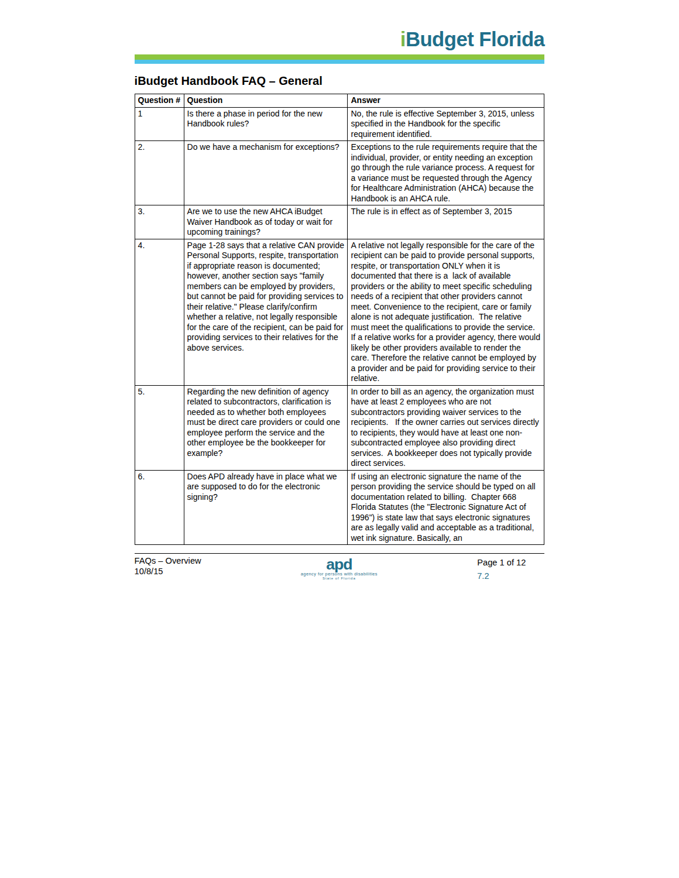i Budget Florida
iBudget Handbook FAQ – General
| Question # | Question | Answer |
| --- | --- | --- |
| 1 | Is there a phase in period for the new Handbook rules? | No, the rule is effective September 3, 2015, unless specified in the Handbook for the specific requirement identified. |
| 2. | Do we have a mechanism for exceptions? | Exceptions to the rule requirements require that the individual, provider, or entity needing an exception go through the rule variance process. A request for a variance must be requested through the Agency for Healthcare Administration (AHCA) because the Handbook is an AHCA rule. |
| 3. | Are we to use the new AHCA iBudget Waiver Handbook as of today or wait for upcoming trainings? | The rule is in effect as of September 3, 2015 |
| 4. | Page 1-28 says that a relative CAN provide Personal Supports, respite, transportation if appropriate reason is documented; however, another section says "family members can be employed by providers, but cannot be paid for providing services to their relative." Please clarify/confirm whether a relative, not legally responsible for the care of the recipient, can be paid for providing services to their relatives for the above services. | A relative not legally responsible for the care of the recipient can be paid to provide personal supports, respite, or transportation ONLY when it is documented that there is a lack of available providers or the ability to meet specific scheduling needs of a recipient that other providers cannot meet. Convenience to the recipient, care or family alone is not adequate justification. The relative must meet the qualifications to provide the service. If a relative works for a provider agency, there would likely be other providers available to render the care. Therefore the relative cannot be employed by a provider and be paid for providing service to their relative. |
| 5. | Regarding the new definition of agency related to subcontractors, clarification is needed as to whether both employees must be direct care providers or could one employee perform the service and the other employee be the bookkeeper for example? | In order to bill as an agency, the organization must have at least 2 employees who are not subcontractors providing waiver services to the recipients. If the owner carries out services directly to recipients, they would have at least one non-subcontracted employee also providing direct services. A bookkeeper does not typically provide direct services. |
| 6. | Does APD already have in place what we are supposed to do for the electronic signing? | If using an electronic signature the name of the person providing the service should be typed on all documentation related to billing. Chapter 668 Florida Statutes (the "Electronic Signature Act of 1996") is state law that says electronic signatures are as legally valid and acceptable as a traditional, wet ink signature. Basically, an |
FAQs – Overview
10/8/15
apd
agency for persons with disabilities
State of Florida
Page 1 of 12 7.2